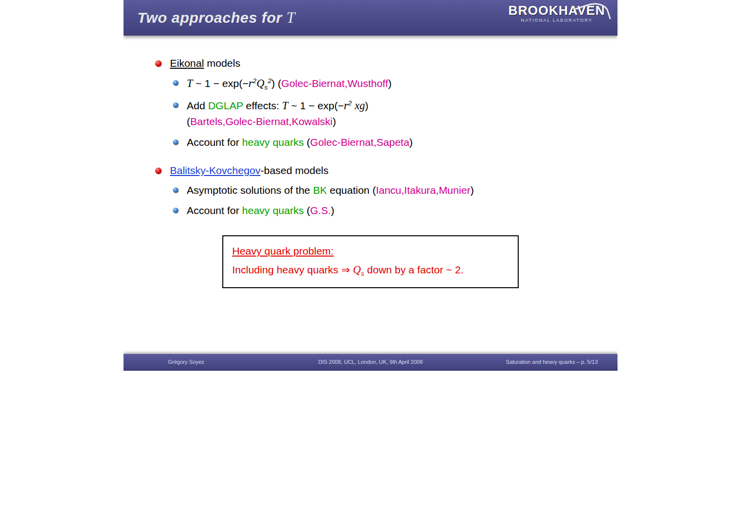Two approaches for T
BROOKHAVEN
NATIONAL LABORATORY
Eikonal models
T ~ 1 − exp(−r2Qs2) (Golec-Biernat,Wusthoff)
Add DGLAP effects: T ~ 1 − exp(−r2 xg)
(Bartels,Golec-Biernat,Kowalski)
Account for heavy quarks (Golec-Biernat,Sapeta)
Balitsky-Kovchegov-based models
Asymptotic solutions of the BK equation (Iancu,Itakura,Munier)
Account for heavy quarks (G.S.)
Heavy quark problem:
Including heavy quarks ⇒ Qs down by a factor ~ 2.
Grégory Soyez
DIS 2008, UCL, London, UK, 9th April 2008
Saturation and heavy quarks – p. 5/13